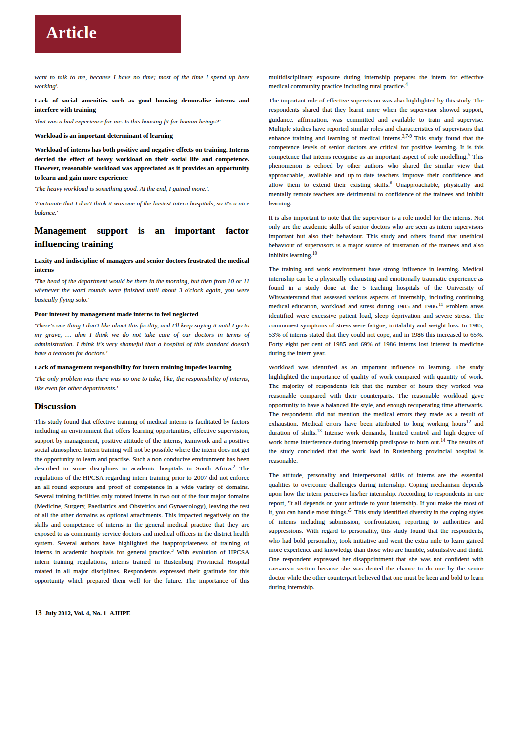Article
want to talk to me, because I have no time; most of the time I spend up here working'.
Lack of social amenities such as good housing demoralise interns and interfere with training
'that was a bad experience for me. Is this housing fit for human beings?'
Workload is an important determinant of learning
Workload of interns has both positive and negative effects on training. Interns decried the effect of heavy workload on their social life and competence. However, reasonable workload was appreciated as it provides an opportunity to learn and gain more experience
'The heavy workload is something good. At the end, I gained more.'.
'Fortunate that I don't think it was one of the busiest intern hospitals, so it's a nice balance.'
Management support is an important factor influencing training
Laxity and indiscipline of managers and senior doctors frustrated the medical interns
'The head of the department would be there in the morning, but then from 10 or 11 whenever the ward rounds were finished until about 3 o'clock again, you were basically flying solo.'
Poor interest by management made interns to feel neglected
'There's one thing I don't like about this facility, and I'll keep saying it until I go to my grave, … uhm I think we do not take care of our doctors in terms of administration. I think it's very shameful that a hospital of this standard doesn't have a tearoom for doctors.'
Lack of management responsibility for intern training impedes learning
'The only problem was there was no one to take, like, the responsibility of interns, like even for other departments.'
Discussion
This study found that effective training of medical interns is facilitated by factors including an environment that offers learning opportunities, effective supervision, support by management, positive attitude of the interns, teamwork and a positive social atmosphere. Intern training will not be possible where the intern does not get the opportunity to learn and practise. Such a non-conducive environment has been described in some disciplines in academic hospitals in South Africa.2 The regulations of the HPCSA regarding intern training prior to 2007 did not enforce an all-round exposure and proof of competence in a wide variety of domains. Several training facilities only rotated interns in two out of the four major domains (Medicine, Surgery, Paediatrics and Obstetrics and Gynaecology), leaving the rest of all the other domains as optional attachments. This impacted negatively on the skills and competence of interns in the general medical practice that they are exposed to as community service doctors and medical officers in the district health system. Several authors have highlighted the inappropriateness of training of interns in academic hospitals for general practice.3 With evolution of HPCSA intern training regulations, interns trained in Rustenburg Provincial Hospital rotated in all major disciplines. Respondents expressed their gratitude for this opportunity which prepared them well for the future. The importance of this multidisciplinary exposure during internship prepares the intern for effective medical community practice including rural practice.4
The important role of effective supervision was also highlighted by this study. The respondents shared that they learnt more when the supervisor showed support, guidance, affirmation, was committed and available to train and supervise. Multiple studies have reported similar roles and characteristics of supervisors that enhance training and learning of medical interns.3,7-9 This study found that the competence levels of senior doctors are critical for positive learning. It is this competence that interns recognise as an important aspect of role modelling.5 This phenomenon is echoed by other authors who shared the similar view that approachable, available and up-to-date teachers improve their confidence and allow them to extend their existing skills.6 Unapproachable, physically and mentally remote teachers are detrimental to confidence of the trainees and inhibit learning.
It is also important to note that the supervisor is a role model for the interns. Not only are the academic skills of senior doctors who are seen as intern supervisors important but also their behaviour. This study and others found that unethical behaviour of supervisors is a major source of frustration of the trainees and also inhibits learning.10
The training and work environment have strong influence in learning. Medical internship can be a physically exhausting and emotionally traumatic experience as found in a study done at the 5 teaching hospitals of the University of Witswatersrand that assessed various aspects of internship, including continuing medical education, workload and stress during 1985 and 1986.11 Problem areas identified were excessive patient load, sleep deprivation and severe stress. The commonest symptoms of stress were fatigue, irritability and weight loss. In 1985, 53% of interns stated that they could not cope, and in 1986 this increased to 65%. Forty eight per cent of 1985 and 69% of 1986 interns lost interest in medicine during the intern year.
Workload was identified as an important influence to learning. The study highlighted the importance of quality of work compared with quantity of work. The majority of respondents felt that the number of hours they worked was reasonable compared with their counterparts. The reasonable workload gave opportunity to have a balanced life style, and enough recuperating time afterwards. The respondents did not mention the medical errors they made as a result of exhaustion. Medical errors have been attributed to long working hours12 and duration of shifts.13 Intense work demands, limited control and high degree of work-home interference during internship predispose to burn out.14 The results of the study concluded that the work load in Rustenburg provincial hospital is reasonable.
The attitude, personality and interpersonal skills of interns are the essential qualities to overcome challenges during internship. Coping mechanism depends upon how the intern perceives his/her internship. According to respondents in one report, 'It all depends on your attitude to your internship. If you make the most of it, you can handle most things.'5. This study identified diversity in the coping styles of interns including submission, confrontation, reporting to authorities and suppressions. With regard to personality, this study found that the respondents, who had bold personality, took initiative and went the extra mile to learn gained more experience and knowledge than those who are humble, submissive and timid. One respondent expressed her disappointment that she was not confident with caesarean section because she was denied the chance to do one by the senior doctor while the other counterpart believed that one must be keen and bold to learn during internship.
13 July 2012, Vol. 4, No. 1 AJHPE